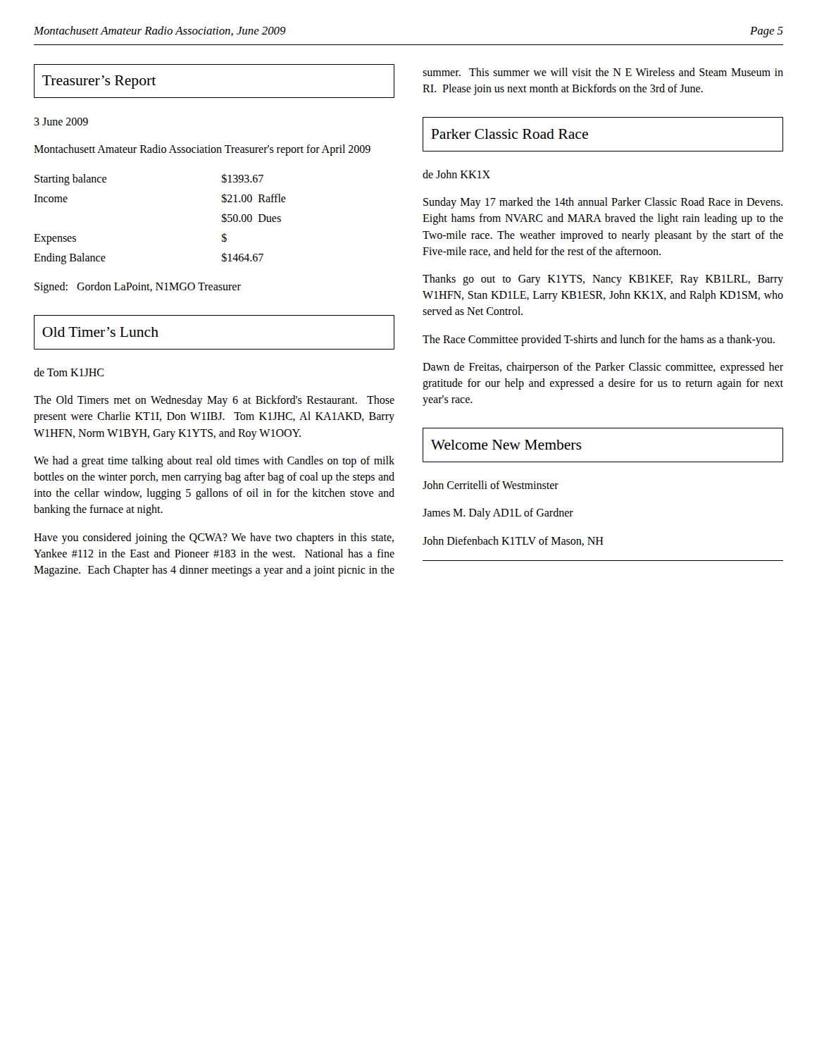Montachusett Amateur Radio Association, June 2009 Page 5
Treasurer’s Report
3 June 2009
Montachusett Amateur Radio Association Treasurer's report for April 2009
| Starting balance | $1393.67 |
| Income | $21.00 Raffle |
| | $50.00 Dues |
| Expenses | $ |
| Ending Balance | $1464.67 |
Signed: Gordon LaPoint, N1MGO Treasurer
Old Timer’s Lunch
de Tom K1JHC
The Old Timers met on Wednesday May 6 at Bickford's Restaurant. Those present were Charlie KT1I, Don W1IBJ. Tom K1JHC, Al KA1AKD, Barry W1HFN, Norm W1BYH, Gary K1YTS, and Roy W1OOY.
We had a great time talking about real old times with Candles on top of milk bottles on the winter porch, men carrying bag after bag of coal up the steps and into the cellar window, lugging 5 gallons of oil in for the kitchen stove and banking the furnace at night.
Have you considered joining the QCWA? We have two chapters in this state, Yankee #112 in the East and Pioneer #183 in the west. National has a fine Magazine. Each Chapter has 4 dinner meetings a year and a joint picnic in the summer. This summer we will visit the N E Wireless and Steam Museum in RI. Please join us next month at Bickfords on the 3rd of June.
Parker Classic Road Race
de John KK1X
Sunday May 17 marked the 14th annual Parker Classic Road Race in Devens. Eight hams from NVARC and MARA braved the light rain leading up to the Two-mile race. The weather improved to nearly pleasant by the start of the Five-mile race, and held for the rest of the afternoon.
Thanks go out to Gary K1YTS, Nancy KB1KEF, Ray KB1LRL, Barry W1HFN, Stan KD1LE, Larry KB1ESR, John KK1X, and Ralph KD1SM, who served as Net Control.
The Race Committee provided T-shirts and lunch for the hams as a thank-you.
Dawn de Freitas, chairperson of the Parker Classic committee, expressed her gratitude for our help and expressed a desire for us to return again for next year's race.
Welcome New Members
John Cerritelli of Westminster
James M. Daly AD1L of Gardner
John Diefenbach K1TLV of Mason, NH